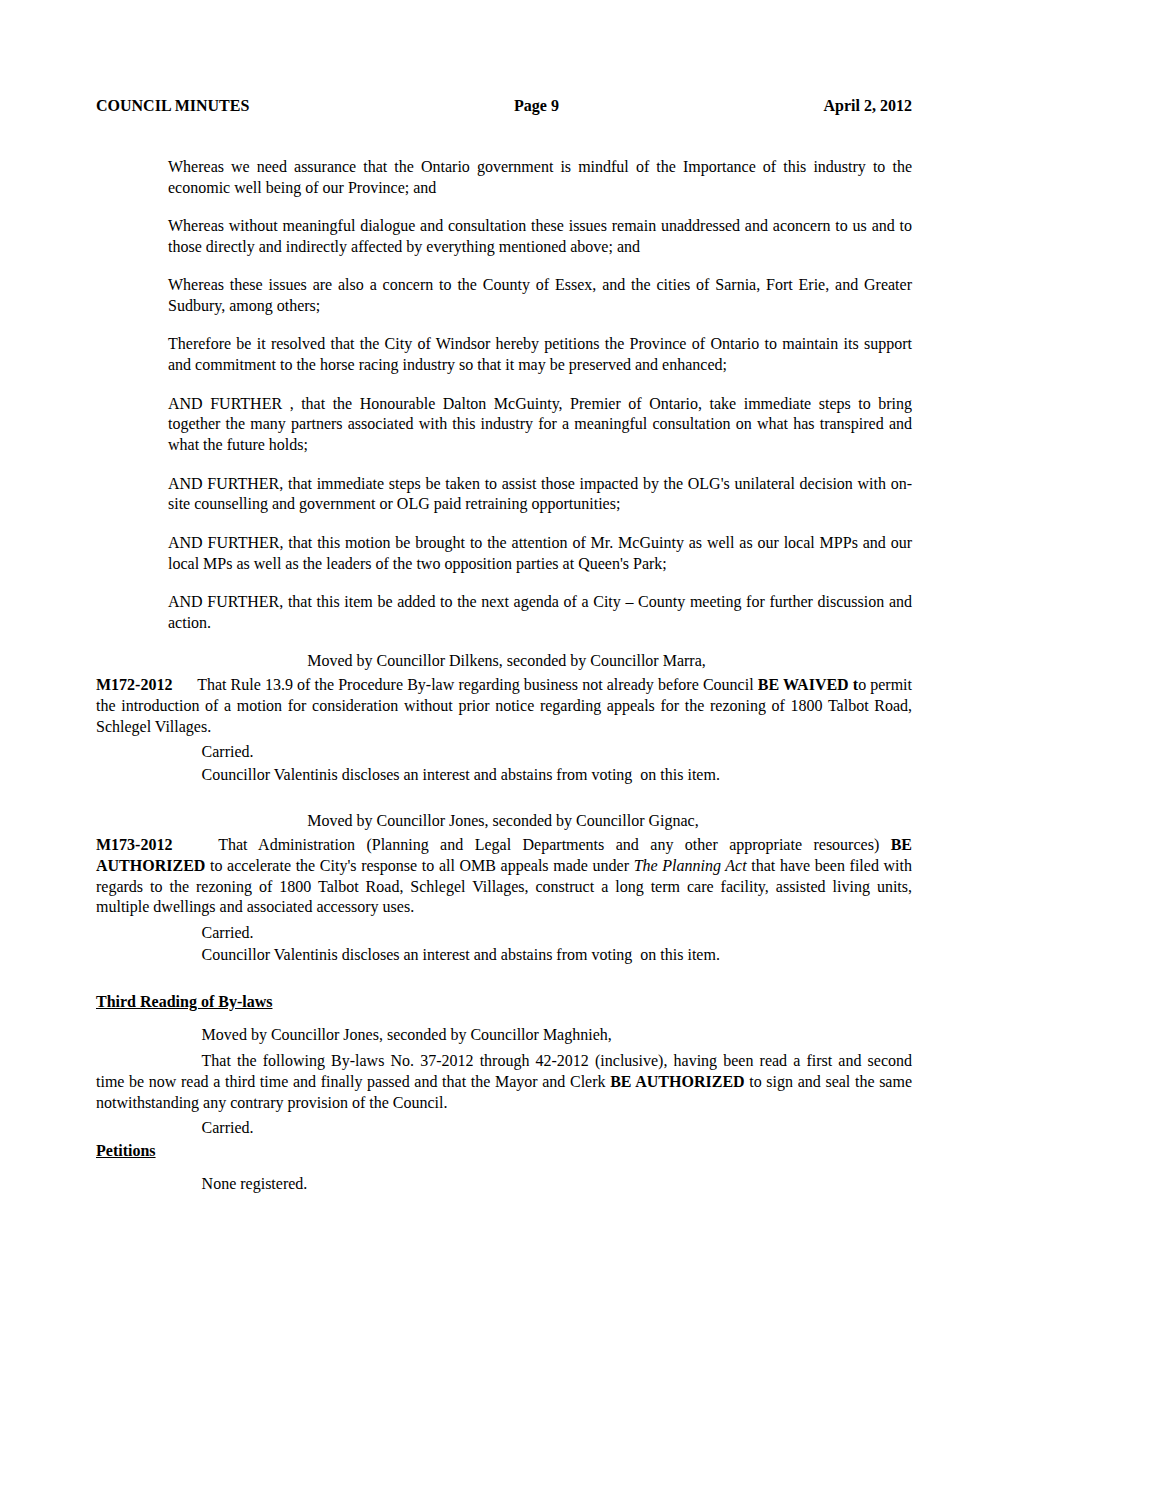Council Minutes Page 9 April 2, 2012
Whereas we need assurance that the Ontario government is mindful of the Importance of this industry to the economic well being of our Province; and
Whereas without meaningful dialogue and consultation these issues remain unaddressed and aconcern to us and to those directly and indirectly affected by everything mentioned above; and
Whereas these issues are also a concern to the County of Essex, and the cities of Sarnia, Fort Erie, and Greater Sudbury, among others;
Therefore be it resolved that the City of Windsor hereby petitions the Province of Ontario to maintain its support and commitment to the horse racing industry so that it may be preserved and enhanced;
AND FURTHER , that the Honourable Dalton McGuinty, Premier of Ontario, take immediate steps to bring together the many partners associated with this industry for a meaningful consultation on what has transpired and what the future holds;
AND FURTHER, that immediate steps be taken to assist those impacted by the OLG's unilateral decision with on-site counselling and government or OLG paid retraining opportunities;
AND FURTHER, that this motion be brought to the attention of Mr. McGuinty as well as our local MPPs and our local MPs as well as the leaders of the two opposition parties at Queen's Park;
AND FURTHER, that this item be added to the next agenda of a City – County meeting for further discussion and action.
Moved by Councillor Dilkens, seconded by Councillor Marra,
M172-2012 That Rule 13.9 of the Procedure By-law regarding business not already before Council BE WAIVED to permit the introduction of a motion for consideration without prior notice regarding appeals for the rezoning of 1800 Talbot Road, Schlegel Villages.
Carried.
Councillor Valentinis discloses an interest and abstains from voting on this item.
Moved by Councillor Jones, seconded by Councillor Gignac,
M173-2012 That Administration (Planning and Legal Departments and any other appropriate resources) BE AUTHORIZED to accelerate the City's response to all OMB appeals made under The Planning Act that have been filed with regards to the rezoning of 1800 Talbot Road, Schlegel Villages, construct a long term care facility, assisted living units, multiple dwellings and associated accessory uses.
Carried.
Councillor Valentinis discloses an interest and abstains from voting on this item.
Third Reading of By-laws
Moved by Councillor Jones, seconded by Councillor Maghnieh,
That the following By-laws No. 37-2012 through 42-2012 (inclusive), having been read a first and second time be now read a third time and finally passed and that the Mayor and Clerk BE AUTHORIZED to sign and seal the same notwithstanding any contrary provision of the Council.
Carried.
Petitions
None registered.